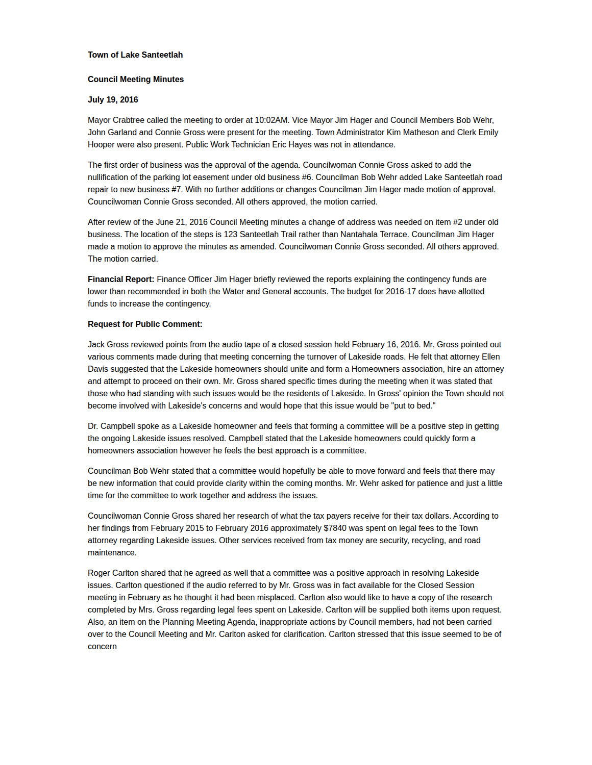Town of Lake Santeetlah
Council Meeting Minutes
July 19, 2016
Mayor Crabtree called the meeting to order at 10:02AM. Vice Mayor Jim Hager and Council Members Bob Wehr, John Garland and Connie Gross were present for the meeting. Town Administrator Kim Matheson and Clerk Emily Hooper were also present. Public Work Technician Eric Hayes was not in attendance.
The first order of business was the approval of the agenda. Councilwoman Connie Gross asked to add the nullification of the parking lot easement under old business #6. Councilman Bob Wehr added Lake Santeetlah road repair to new business #7. With no further additions or changes Councilman Jim Hager made motion of approval. Councilwoman Connie Gross seconded. All others approved, the motion carried.
After review of the June 21, 2016 Council Meeting minutes a change of address was needed on item #2 under old business. The location of the steps is 123 Santeetlah Trail rather than Nantahala Terrace. Councilman Jim Hager made a motion to approve the minutes as amended. Councilwoman Connie Gross seconded. All others approved. The motion carried.
Financial Report: Finance Officer Jim Hager briefly reviewed the reports explaining the contingency funds are lower than recommended in both the Water and General accounts. The budget for 2016-17 does have allotted funds to increase the contingency.
Request for Public Comment:
Jack Gross reviewed points from the audio tape of a closed session held February 16, 2016. Mr. Gross pointed out various comments made during that meeting concerning the turnover of Lakeside roads. He felt that attorney Ellen Davis suggested that the Lakeside homeowners should unite and form a Homeowners association, hire an attorney and attempt to proceed on their own. Mr. Gross shared specific times during the meeting when it was stated that those who had standing with such issues would be the residents of Lakeside. In Gross' opinion the Town should not become involved with Lakeside's concerns and would hope that this issue would be "put to bed."
Dr. Campbell spoke as a Lakeside homeowner and feels that forming a committee will be a positive step in getting the ongoing Lakeside issues resolved. Campbell stated that the Lakeside homeowners could quickly form a homeowners association however he feels the best approach is a committee.
Councilman Bob Wehr stated that a committee would hopefully be able to move forward and feels that there may be new information that could provide clarity within the coming months. Mr. Wehr asked for patience and just a little time for the committee to work together and address the issues.
Councilwoman Connie Gross shared her research of what the tax payers receive for their tax dollars. According to her findings from February 2015 to February 2016 approximately $7840 was spent on legal fees to the Town attorney regarding Lakeside issues. Other services received from tax money are security, recycling, and road maintenance.
Roger Carlton shared that he agreed as well that a committee was a positive approach in resolving Lakeside issues. Carlton questioned if the audio referred to by Mr. Gross was in fact available for the Closed Session meeting in February as he thought it had been misplaced. Carlton also would like to have a copy of the research completed by Mrs. Gross regarding legal fees spent on Lakeside. Carlton will be supplied both items upon request. Also, an item on the Planning Meeting Agenda, inappropriate actions by Council members, had not been carried over to the Council Meeting and Mr. Carlton asked for clarification. Carlton stressed that this issue seemed to be of concern